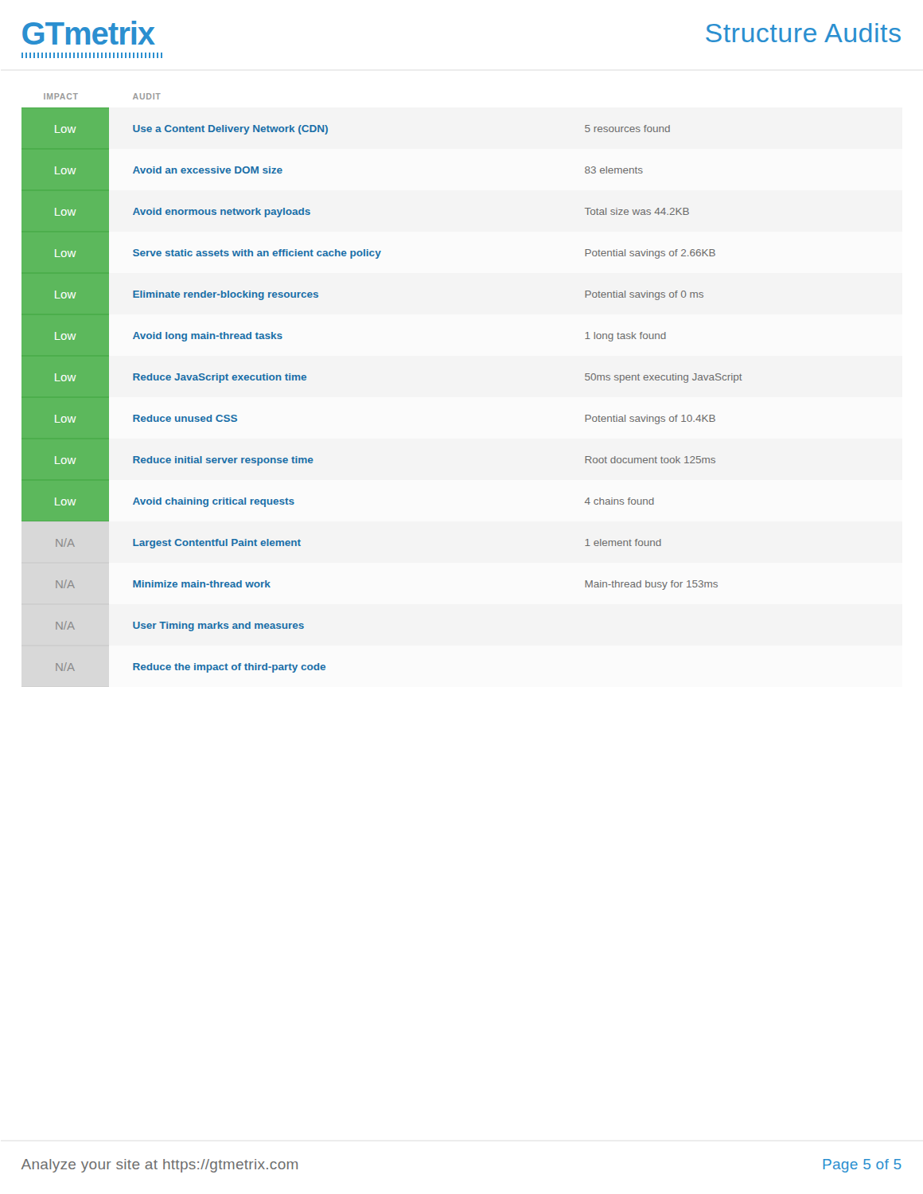GT metrix
Structure Audits
| IMPACT | AUDIT | |
| --- | --- | --- |
| Low | Use a Content Delivery Network (CDN) | 5 resources found |
| Low | Avoid an excessive DOM size | 83 elements |
| Low | Avoid enormous network payloads | Total size was 44.2KB |
| Low | Serve static assets with an efficient cache policy | Potential savings of 2.66KB |
| Low | Eliminate render-blocking resources | Potential savings of 0 ms |
| Low | Avoid long main-thread tasks | 1 long task found |
| Low | Reduce JavaScript execution time | 50ms spent executing JavaScript |
| Low | Reduce unused CSS | Potential savings of 10.4KB |
| Low | Reduce initial server response time | Root document took 125ms |
| Low | Avoid chaining critical requests | 4 chains found |
| N/A | Largest Contentful Paint element | 1 element found |
| N/A | Minimize main-thread work | Main-thread busy for 153ms |
| N/A | User Timing marks and measures | |
| N/A | Reduce the impact of third-party code | |
Analyze your site at https://gtmetrix.com
Page 5 of 5